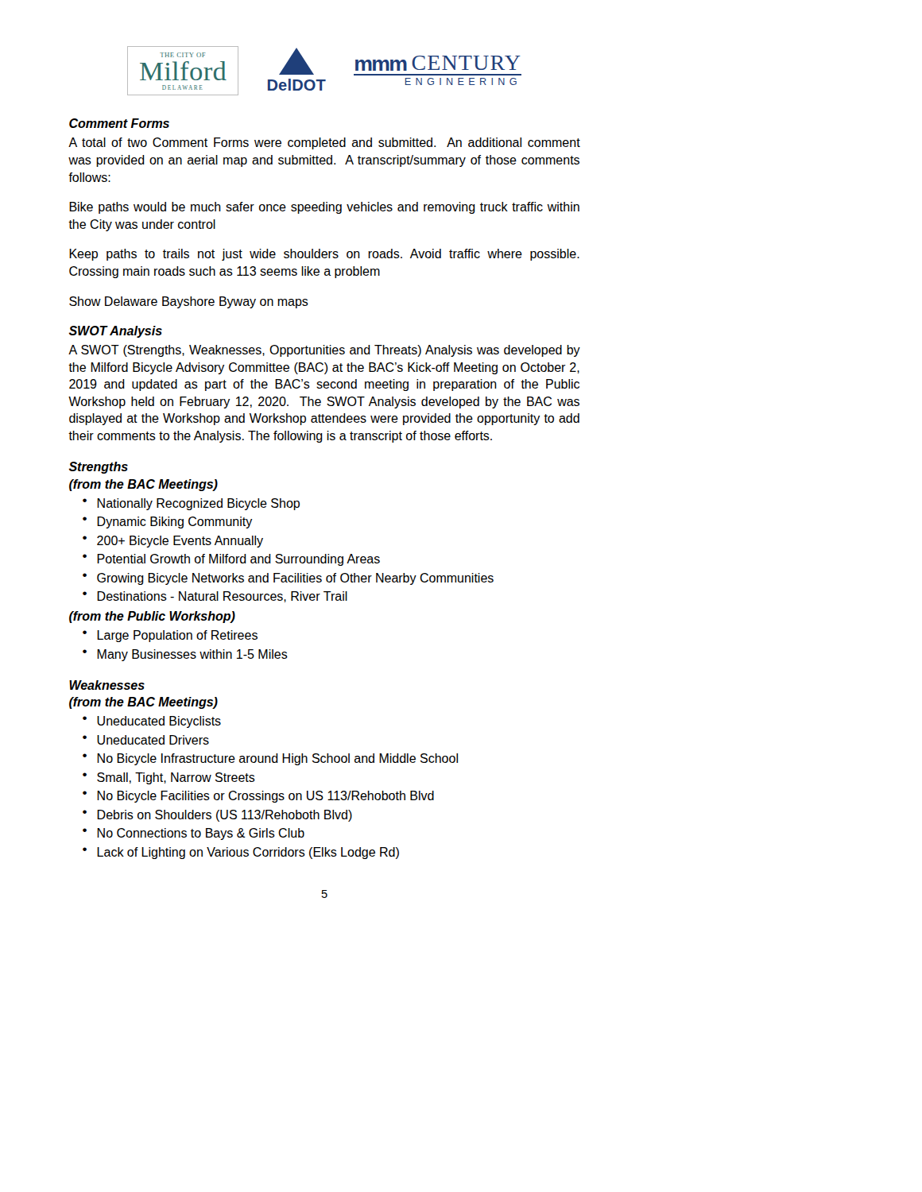The City of
Milford
Delaware
DelDOT
mmm CENTURY
Engineering
Comment Forms
A total of two Comment Forms were completed and submitted. An additional comment was provided on an aerial map and submitted. A transcript/summary of those comments follows:
Bike paths would be much safer once speeding vehicles and removing truck traffic within the City was under control
Keep paths to trails not just wide shoulders on roads. Avoid traffic where possible. Crossing main roads such as 113 seems like a problem
Show Delaware Bayshore Byway on maps
SWOT Analysis
A SWOT (Strengths, Weaknesses, Opportunities and Threats) Analysis was developed by the Milford Bicycle Advisory Committee (BAC) at the BAC’s Kick-off Meeting on October 2, 2019 and updated as part of the BAC’s second meeting in preparation of the Public Workshop held on February 12, 2020. The SWOT Analysis developed by the BAC was displayed at the Workshop and Workshop attendees were provided the opportunity to add their comments to the Analysis. The following is a transcript of those efforts.
Strengths
(from the BAC Meetings)
Nationally Recognized Bicycle Shop
Dynamic Biking Community
200+ Bicycle Events Annually
Potential Growth of Milford and Surrounding Areas
Growing Bicycle Networks and Facilities of Other Nearby Communities
Destinations - Natural Resources, River Trail
(from the Public Workshop)
Large Population of Retirees
Many Businesses within 1-5 Miles
Weaknesses
(from the BAC Meetings)
Uneducated Bicyclists
Uneducated Drivers
No Bicycle Infrastructure around High School and Middle School
Small, Tight, Narrow Streets
No Bicycle Facilities or Crossings on US 113/Rehoboth Blvd
Debris on Shoulders (US 113/Rehoboth Blvd)
No Connections to Bays & Girls Club
Lack of Lighting on Various Corridors (Elks Lodge Rd)
5